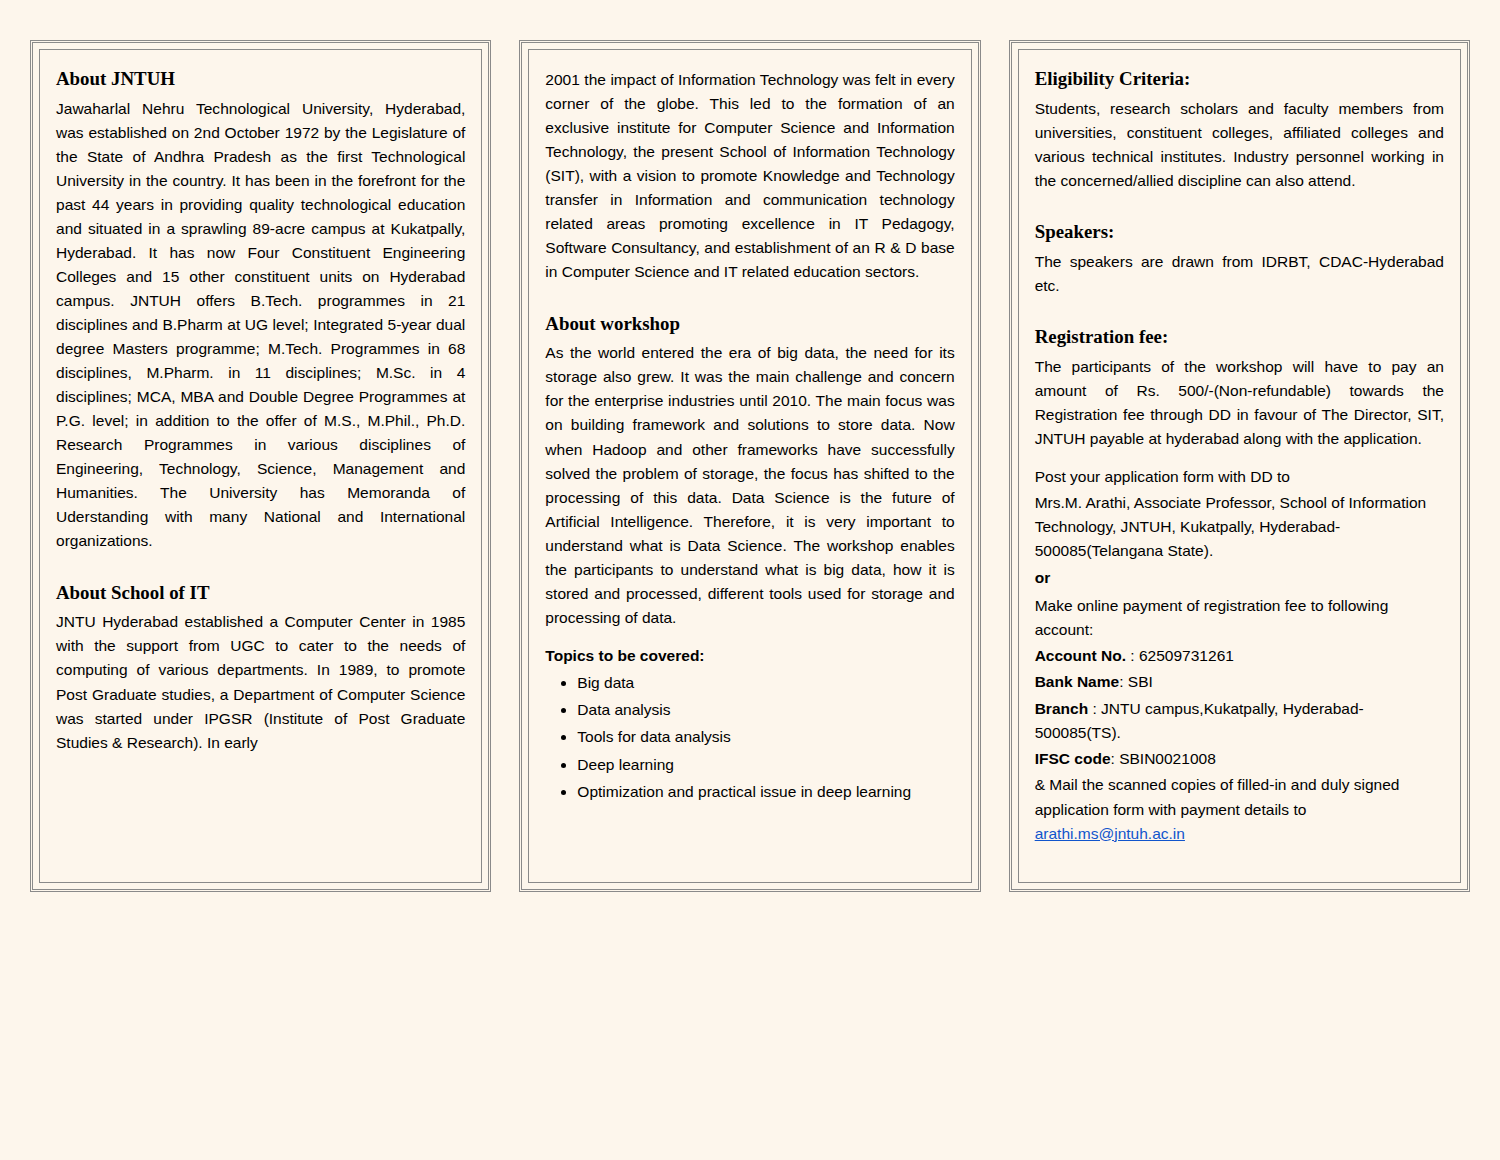About JNTUH
Jawaharlal Nehru Technological University, Hyderabad, was established on 2nd October 1972 by the Legislature of the State of Andhra Pradesh as the first Technological University in the country. It has been in the forefront for the past 44 years in providing quality technological education and situated in a sprawling 89-acre campus at Kukatpally, Hyderabad. It has now Four Constituent Engineering Colleges and 15 other constituent units on Hyderabad campus. JNTUH offers B.Tech. programmes in 21 disciplines and B.Pharm at UG level; Integrated 5-year dual degree Masters programme; M.Tech. Programmes in 68 disciplines, M.Pharm. in 11 disciplines; M.Sc. in 4 disciplines; MCA, MBA and Double Degree Programmes at P.G. level; in addition to the offer of M.S., M.Phil., Ph.D. Research Programmes in various disciplines of Engineering, Technology, Science, Management and Humanities. The University has Memoranda of Uderstanding with many National and International organizations.
About School of IT
JNTU Hyderabad established a Computer Center in 1985 with the support from UGC to cater to the needs of computing of various departments. In 1989, to promote Post Graduate studies, a Department of Computer Science was started under IPGSR (Institute of Post Graduate Studies & Research). In early
2001 the impact of Information Technology was felt in every corner of the globe. This led to the formation of an exclusive institute for Computer Science and Information Technology, the present School of Information Technology (SIT), with a vision to promote Knowledge and Technology transfer in Information and communication technology related areas promoting excellence in IT Pedagogy, Software Consultancy, and establishment of an R & D base in Computer Science and IT related education sectors.
About workshop
As the world entered the era of big data, the need for its storage also grew. It was the main challenge and concern for the enterprise industries until 2010. The main focus was on building framework and solutions to store data. Now when Hadoop and other frameworks have successfully solved the problem of storage, the focus has shifted to the processing of this data. Data Science is the future of Artificial Intelligence. Therefore, it is very important to understand what is Data Science. The workshop enables the participants to understand what is big data, how it is stored and processed, different tools used for storage and processing of data.
Topics to be covered:
Big data
Data analysis
Tools for data analysis
Deep learning
Optimization and practical issue in deep learning
Eligibility Criteria:
Students, research scholars and faculty members from universities, constituent colleges, affiliated colleges and various technical institutes. Industry personnel working in the concerned/allied discipline can also attend.
Speakers:
The speakers are drawn from IDRBT, CDAC-Hyderabad etc.
Registration fee:
The participants of the workshop will have to pay an amount of Rs. 500/-(Non-refundable) towards the Registration fee through DD in favour of The Director, SIT, JNTUH payable at hyderabad along with the application.
Post your application form with DD to
Mrs.M. Arathi, Associate Professor, School of Information Technology, JNTUH, Kukatpally, Hyderabad-500085(Telangana State).
or
Make online payment of registration fee to following account:
Account No. : 62509731261
Bank Name: SBI
Branch : JNTU campus,Kukatpally, Hyderabad-500085(TS).
IFSC code: SBIN0021008
& Mail the scanned copies of filled-in and duly signed application form with payment details to arathi.ms@jntuh.ac.in